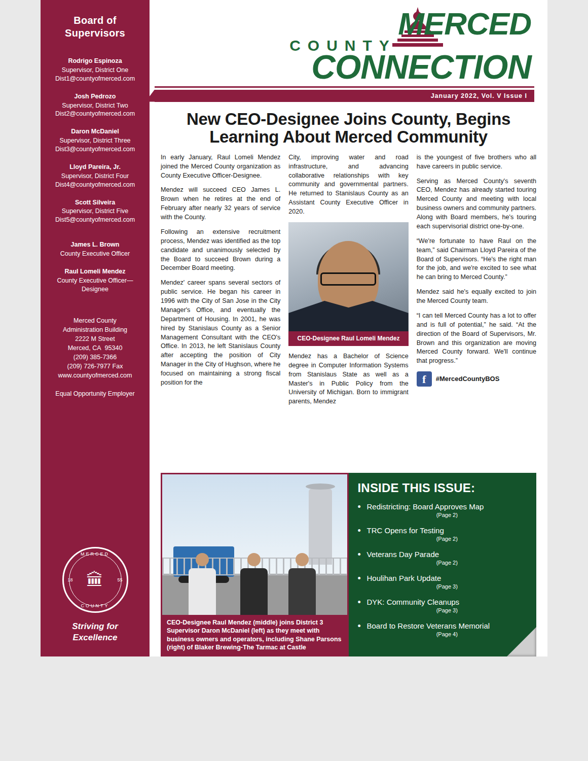Board of
Supervisors
Rodrigo Espinoza Supervisor, District One Dist1@countyofmerced.com
Josh Pedrozo Supervisor, District Two Dist2@countyofmerced.com
Daron McDaniel Supervisor, District Three Dist3@countyofmerced.com
Lloyd Pareira, Jr. Supervisor, District Four Dist4@countyofmerced.com
Scott Silveira Supervisor, District Five Dist5@countyofmerced.com
James L. Brown County Executive Officer
Raul Lomeli Mendez County Executive Officer—
Designee
Merced County
Administration Building
2222 M Street
Merced, CA 95340
(209) 385-7366
(209) 726-7977 Fax
www.countyofmerced.com
Equal Opportunity Employer
MERCED COUNTY 18 55
🏛
Striving for
Excellence
MERCED COUNTY CONNECTION
January 2022, Vol. V Issue I
New CEO-Designee Joins County, Begins
Learning About Merced Community
In early January, Raul Lomeli Mendez joined the Merced County organization as County Executive Officer-Designee.
Mendez will succeed CEO James L. Brown when he retires at the end of February after nearly 32 years of service with the County.
Following an extensive recruitment process, Mendez was identified as the top candidate and unanimously selected by the Board to succeed Brown during a December Board meeting.
Mendez' career spans several sectors of public service. He began his career in 1996 with the City of San Jose in the City Manager's Office, and eventually the Department of Housing. In 2001, he was hired by Stanislaus County as a Senior Management Consultant with the CEO's Office. In 2013, he left Stanislaus County after accepting the position of City Manager in the City of Hughson, where he focused on maintaining a strong fiscal position for the
City, improving water and road infrastructure, and advancing collaborative relationships with key community and governmental partners. He returned to Stanislaus County as an Assistant County Executive Officer in 2020.
CEO-Designee Raul Lomeli Mendez
Mendez has a Bachelor of Science degree in Computer Information Systems from Stanislaus State as well as a Master's in Public Policy from the University of Michigan. Born to immigrant parents, Mendez
is the youngest of five brothers who all have careers in public service.
Serving as Merced County's seventh CEO, Mendez has already started touring Merced County and meeting with local business owners and community partners. Along with Board members, he's touring each supervisorial district one-by-one.
“We're fortunate to have Raul on the team,” said Chairman Lloyd Pareira of the Board of Supervisors. “He's the right man for the job, and we're excited to see what he can bring to Merced County.”
Mendez said he's equally excited to join the Merced County team.
“I can tell Merced County has a lot to offer and is full of potential,” he said. “At the direction of the Board of Supervisors, Mr. Brown and this organization are moving Merced County forward. We'll continue that progress.”
f #MercedCountyBOS
CEO-Designee Raul Mendez (middle) joins District 3 Supervisor Daron McDaniel (left) as they meet with business owners and operators, including Shane Parsons (right) of Blaker Brewing-The Tarmac at Castle
INSIDE THIS ISSUE:
Redistricting: Board Approves Map(Page 2)
TRC Opens for Testing(Page 2)
Veterans Day Parade(Page 2)
Houlihan Park Update(Page 3)
DYK: Community Cleanups(Page 3)
Board to Restore Veterans Memorial(Page 4)